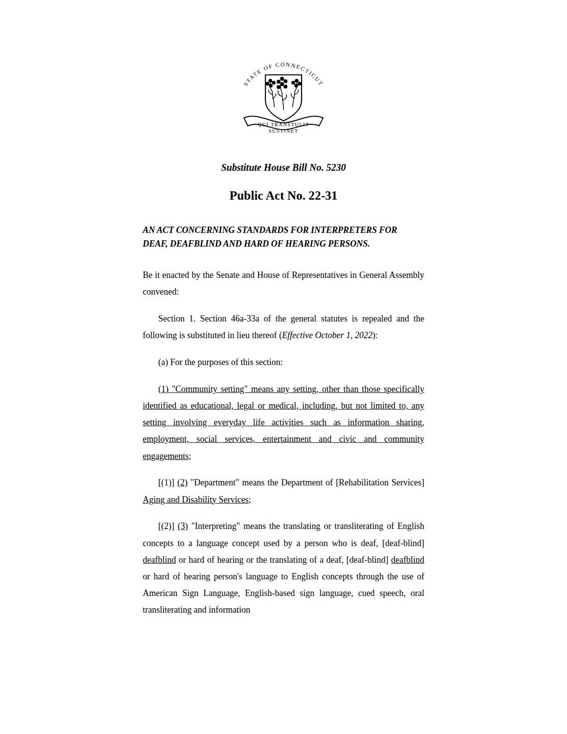STATE OF CONNECTICUT QUI TRANSTULIT SUSTINET
Substitute House Bill No. 5230
Public Act No. 22-31
AN ACT CONCERNING STANDARDS FOR INTERPRETERS FOR DEAF, DEAFBLIND AND HARD OF HEARING PERSONS.
Be it enacted by the Senate and House of Representatives in General Assembly convened:
Section 1. Section 46a-33a of the general statutes is repealed and the following is substituted in lieu thereof (Effective October 1, 2022):
(a) For the purposes of this section:
(1) "Community setting" means any setting, other than those specifically identified as educational, legal or medical, including, but not limited to, any setting involving everyday life activities such as information sharing, employment, social services, entertainment and civic and community engagements;
[(1)] (2) "Department" means the Department of [Rehabilitation Services] Aging and Disability Services;
[(2)] (3) "Interpreting" means the translating or transliterating of English concepts to a language concept used by a person who is deaf, [deaf-blind] deafblind or hard of hearing or the translating of a deaf, [deaf-blind] deafblind or hard of hearing person's language to English concepts through the use of American Sign Language, English-based sign language, cued speech, oral transliterating and information